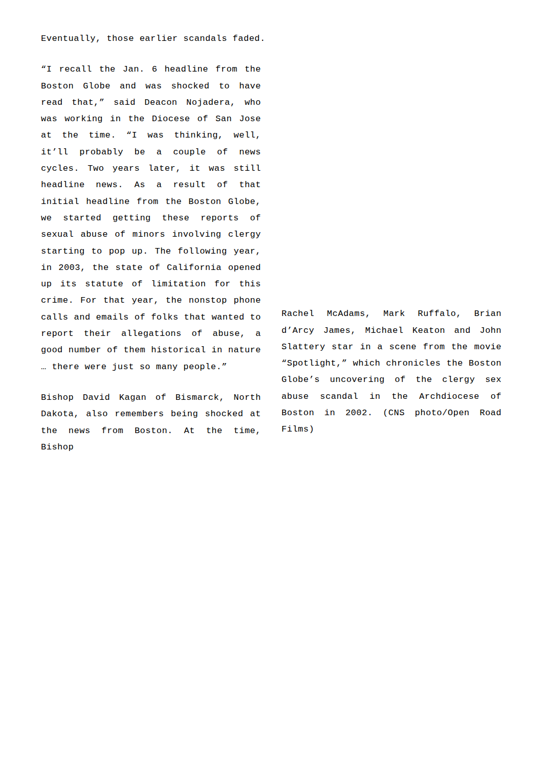Eventually, those earlier scandals faded.
Rachel McAdams, Mark Ruffalo, Brian d’Arcy James, Michael Keaton and John Slattery star in a scene from the movie “Spotlight,” which chronicles the Boston Globe’s uncovering of the clergy sex abuse scandal in the Archdiocese of Boston in 2002. (CNS photo/Open Road Films)
“I recall the Jan. 6 headline from the Boston Globe and was shocked to have read that,” said Deacon Nojadera, who was working in the Diocese of San Jose at the time. “I was thinking, well, it’ll probably be a couple of news cycles. Two years later, it was still headline news. As a result of that initial headline from the Boston Globe, we started getting these reports of sexual abuse of minors involving clergy starting to pop up. The following year, in 2003, the state of California opened up its statute of limitation for this crime. For that year, the nonstop phone calls and emails of folks that wanted to report their allegations of abuse, a good number of them historical in nature … there were just so many people.”
Bishop David Kagan of Bismarck, North Dakota, also remembers being shocked at the news from Boston. At the time, Bishop